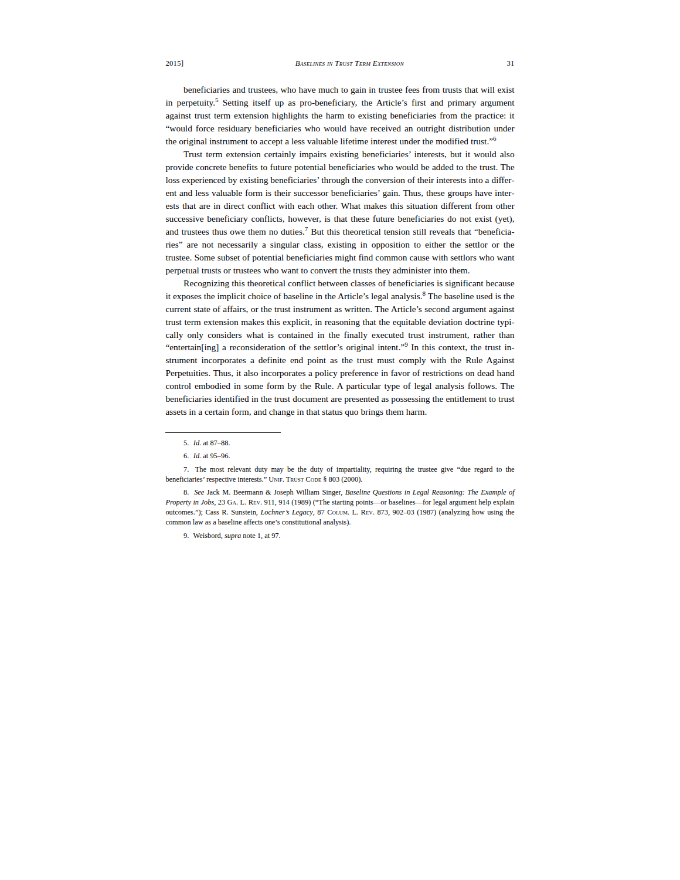2015] Baselines in Trust Term Extension 31
beneficiaries and trustees, who have much to gain in trustee fees from trusts that will exist in perpetuity.5 Setting itself up as pro-beneficiary, the Article’s first and primary argument against trust term extension highlights the harm to existing beneficiaries from the practice: it “would force residuary beneficiaries who would have received an outright distribution under the original instrument to accept a less valuable lifetime interest under the modified trust.”6
Trust term extension certainly impairs existing beneficiaries’ interests, but it would also provide concrete benefits to future potential beneficiaries who would be added to the trust. The loss experienced by existing beneficiaries’ through the conversion of their interests into a different and less valuable form is their successor beneficiaries’ gain. Thus, these groups have interests that are in direct conflict with each other. What makes this situation different from other successive beneficiary conflicts, however, is that these future beneficiaries do not exist (yet), and trustees thus owe them no duties.7 But this theoretical tension still reveals that “beneficiaries” are not necessarily a singular class, existing in opposition to either the settlor or the trustee. Some subset of potential beneficiaries might find common cause with settlors who want perpetual trusts or trustees who want to convert the trusts they administer into them.
Recognizing this theoretical conflict between classes of beneficiaries is significant because it exposes the implicit choice of baseline in the Article’s legal analysis.8 The baseline used is the current state of affairs, or the trust instrument as written. The Article’s second argument against trust term extension makes this explicit, in reasoning that the equitable deviation doctrine typically only considers what is contained in the finally executed trust instrument, rather than “entertain[ing] a reconsideration of the settlor’s original intent.”9 In this context, the trust instrument incorporates a definite end point as the trust must comply with the Rule Against Perpetuities. Thus, it also incorporates a policy preference in favor of restrictions on dead hand control embodied in some form by the Rule. A particular type of legal analysis follows. The beneficiaries identified in the trust document are presented as possessing the entitlement to trust assets in a certain form, and change in that status quo brings them harm.
5. Id. at 87–88.
6. Id. at 95–96.
7. The most relevant duty may be the duty of impartiality, requiring the trustee give “due regard to the beneficiaries’ respective interests.” Unif. Trust Code § 803 (2000).
8. See Jack M. Beermann & Joseph William Singer, Baseline Questions in Legal Reasoning: The Example of Property in Jobs, 23 Ga. L. Rev. 911, 914 (1989) (“The starting points—or baselines—for legal argument help explain outcomes.”); Cass R. Sunstein, Lochner’s Legacy, 87 Colum. L. Rev. 873, 902–03 (1987) (analyzing how using the common law as a baseline affects one’s constitutional analysis).
9. Weisbord, supra note 1, at 97.